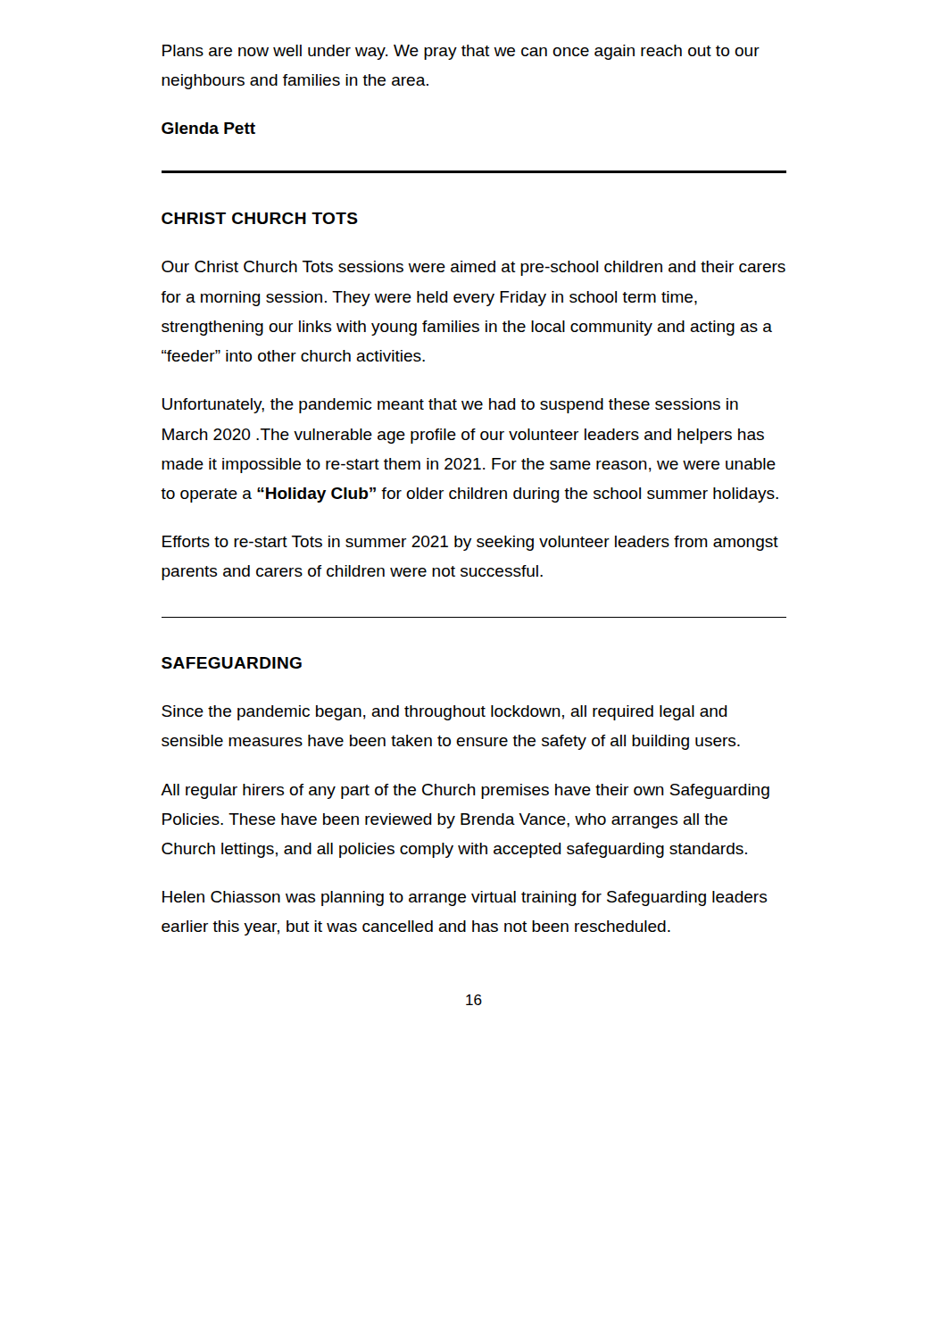Plans are now well under way. We pray that we can once again reach out to our neighbours and families in the area.
Glenda Pett
CHRIST CHURCH TOTS
Our Christ Church Tots sessions were aimed at pre-school children and their carers for a morning session. They were held every Friday in school term time, strengthening our links with young families in the local community and acting as a “feeder” into other church activities.
Unfortunately, the pandemic meant that we had to suspend these sessions in March 2020 .The vulnerable age profile of our volunteer leaders and helpers has made it impossible to re-start them in 2021. For the same reason, we were unable to operate a “Holiday Club” for older children during the school summer holidays.
Efforts to re-start Tots in summer 2021 by seeking volunteer leaders from amongst parents and carers of children were not successful.
SAFEGUARDING
Since the pandemic began, and throughout lockdown, all required legal and sensible measures have been taken to ensure the safety of all building users.
All regular hirers of any part of the Church premises have their own Safeguarding Policies. These have been reviewed by Brenda Vance, who arranges all the Church lettings, and all policies comply with accepted safeguarding standards.
Helen Chiasson was planning to arrange virtual training for Safeguarding leaders earlier this year, but it was cancelled and has not been rescheduled.
16